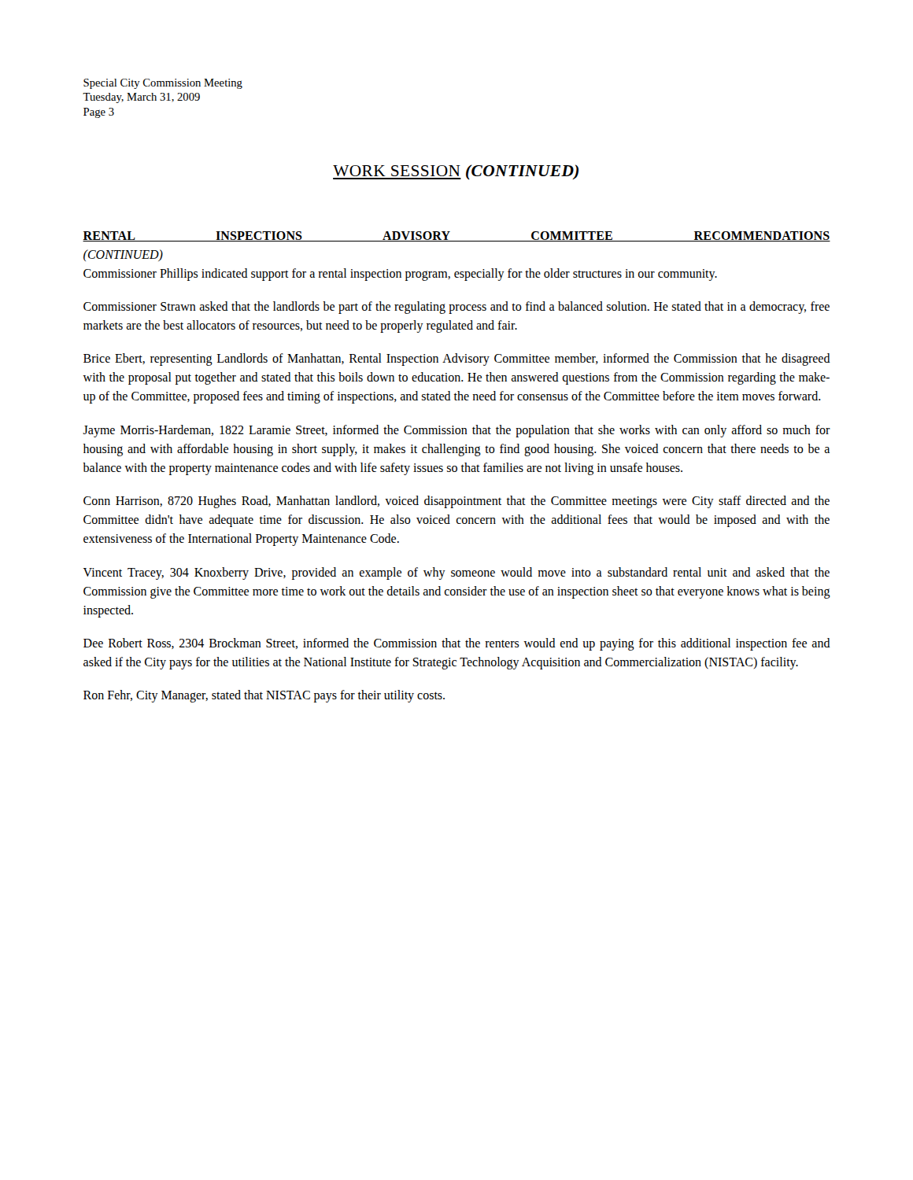Special City Commission Meeting
Tuesday, March 31, 2009
Page 3
WORK SESSION (CONTINUED)
RENTAL INSPECTIONS ADVISORY COMMITTEE RECOMMENDATIONS
(CONTINUED)
Commissioner Phillips indicated support for a rental inspection program, especially for the older structures in our community.
Commissioner Strawn asked that the landlords be part of the regulating process and to find a balanced solution. He stated that in a democracy, free markets are the best allocators of resources, but need to be properly regulated and fair.
Brice Ebert, representing Landlords of Manhattan, Rental Inspection Advisory Committee member, informed the Commission that he disagreed with the proposal put together and stated that this boils down to education. He then answered questions from the Commission regarding the make-up of the Committee, proposed fees and timing of inspections, and stated the need for consensus of the Committee before the item moves forward.
Jayme Morris-Hardeman, 1822 Laramie Street, informed the Commission that the population that she works with can only afford so much for housing and with affordable housing in short supply, it makes it challenging to find good housing. She voiced concern that there needs to be a balance with the property maintenance codes and with life safety issues so that families are not living in unsafe houses.
Conn Harrison, 8720 Hughes Road, Manhattan landlord, voiced disappointment that the Committee meetings were City staff directed and the Committee didn't have adequate time for discussion. He also voiced concern with the additional fees that would be imposed and with the extensiveness of the International Property Maintenance Code.
Vincent Tracey, 304 Knoxberry Drive, provided an example of why someone would move into a substandard rental unit and asked that the Commission give the Committee more time to work out the details and consider the use of an inspection sheet so that everyone knows what is being inspected.
Dee Robert Ross, 2304 Brockman Street, informed the Commission that the renters would end up paying for this additional inspection fee and asked if the City pays for the utilities at the National Institute for Strategic Technology Acquisition and Commercialization (NISTAC) facility.
Ron Fehr, City Manager, stated that NISTAC pays for their utility costs.